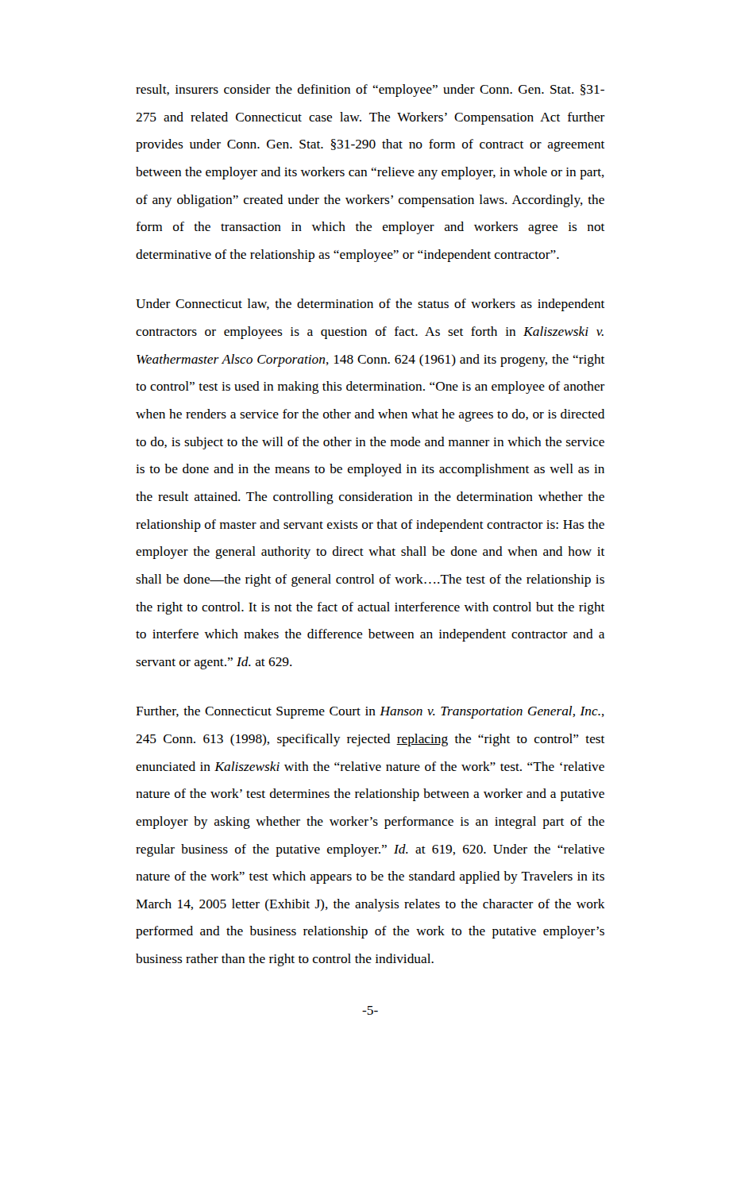result, insurers consider the definition of “employee” under Conn. Gen. Stat. §31-275 and related Connecticut case law. The Workers’ Compensation Act further provides under Conn. Gen. Stat. §31-290 that no form of contract or agreement between the employer and its workers can “relieve any employer, in whole or in part, of any obligation” created under the workers’ compensation laws. Accordingly, the form of the transaction in which the employer and workers agree is not determinative of the relationship as “employee” or “independent contractor”.
Under Connecticut law, the determination of the status of workers as independent contractors or employees is a question of fact. As set forth in Kaliszewski v. Weathermaster Alsco Corporation, 148 Conn. 624 (1961) and its progeny, the “right to control” test is used in making this determination. “One is an employee of another when he renders a service for the other and when what he agrees to do, or is directed to do, is subject to the will of the other in the mode and manner in which the service is to be done and in the means to be employed in its accomplishment as well as in the result attained. The controlling consideration in the determination whether the relationship of master and servant exists or that of independent contractor is: Has the employer the general authority to direct what shall be done and when and how it shall be done—the right of general control of work….The test of the relationship is the right to control. It is not the fact of actual interference with control but the right to interfere which makes the difference between an independent contractor and a servant or agent.” Id. at 629.
Further, the Connecticut Supreme Court in Hanson v. Transportation General, Inc., 245 Conn. 613 (1998), specifically rejected replacing the “right to control” test enunciated in Kaliszewski with the “relative nature of the work” test. “The ‘relative nature of the work’ test determines the relationship between a worker and a putative employer by asking whether the worker’s performance is an integral part of the regular business of the putative employer.” Id. at 619, 620. Under the “relative nature of the work” test which appears to be the standard applied by Travelers in its March 14, 2005 letter (Exhibit J), the analysis relates to the character of the work performed and the business relationship of the work to the putative employer’s business rather than the right to control the individual.
-5-